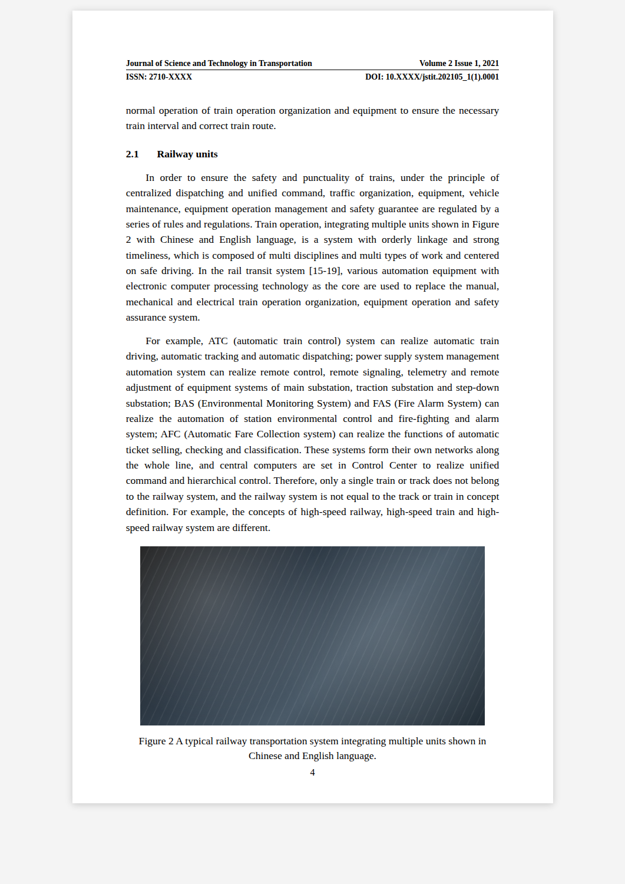Journal of Science and Technology in Transportation
Volume 2 Issue 1, 2021
ISSN: 2710-XXXX
DOI: 10.XXXX/jstit.202105_1(1).0001
normal operation of train operation organization and equipment to ensure the necessary train interval and correct train route.
2.1 Railway units
In order to ensure the safety and punctuality of trains, under the principle of centralized dispatching and unified command, traffic organization, equipment, vehicle maintenance, equipment operation management and safety guarantee are regulated by a series of rules and regulations. Train operation, integrating multiple units shown in Figure 2 with Chinese and English language, is a system with orderly linkage and strong timeliness, which is composed of multi disciplines and multi types of work and centered on safe driving. In the rail transit system [15-19], various automation equipment with electronic computer processing technology as the core are used to replace the manual, mechanical and electrical train operation organization, equipment operation and safety assurance system.
For example, ATC (automatic train control) system can realize automatic train driving, automatic tracking and automatic dispatching; power supply system management automation system can realize remote control, remote signaling, telemetry and remote adjustment of equipment systems of main substation, traction substation and step-down substation; BAS (Environmental Monitoring System) and FAS (Fire Alarm System) can realize the automation of station environmental control and fire-fighting and alarm system; AFC (Automatic Fare Collection system) can realize the functions of automatic ticket selling, checking and classification. These systems form their own networks along the whole line, and central computers are set in Control Center to realize unified command and hierarchical control. Therefore, only a single train or track does not belong to the railway system, and the railway system is not equal to the track or train in concept definition. For example, the concepts of high-speed railway, high-speed train and high-speed railway system are different.
Figure 2 A typical railway transportation system integrating multiple units shown in Chinese and English language.
4